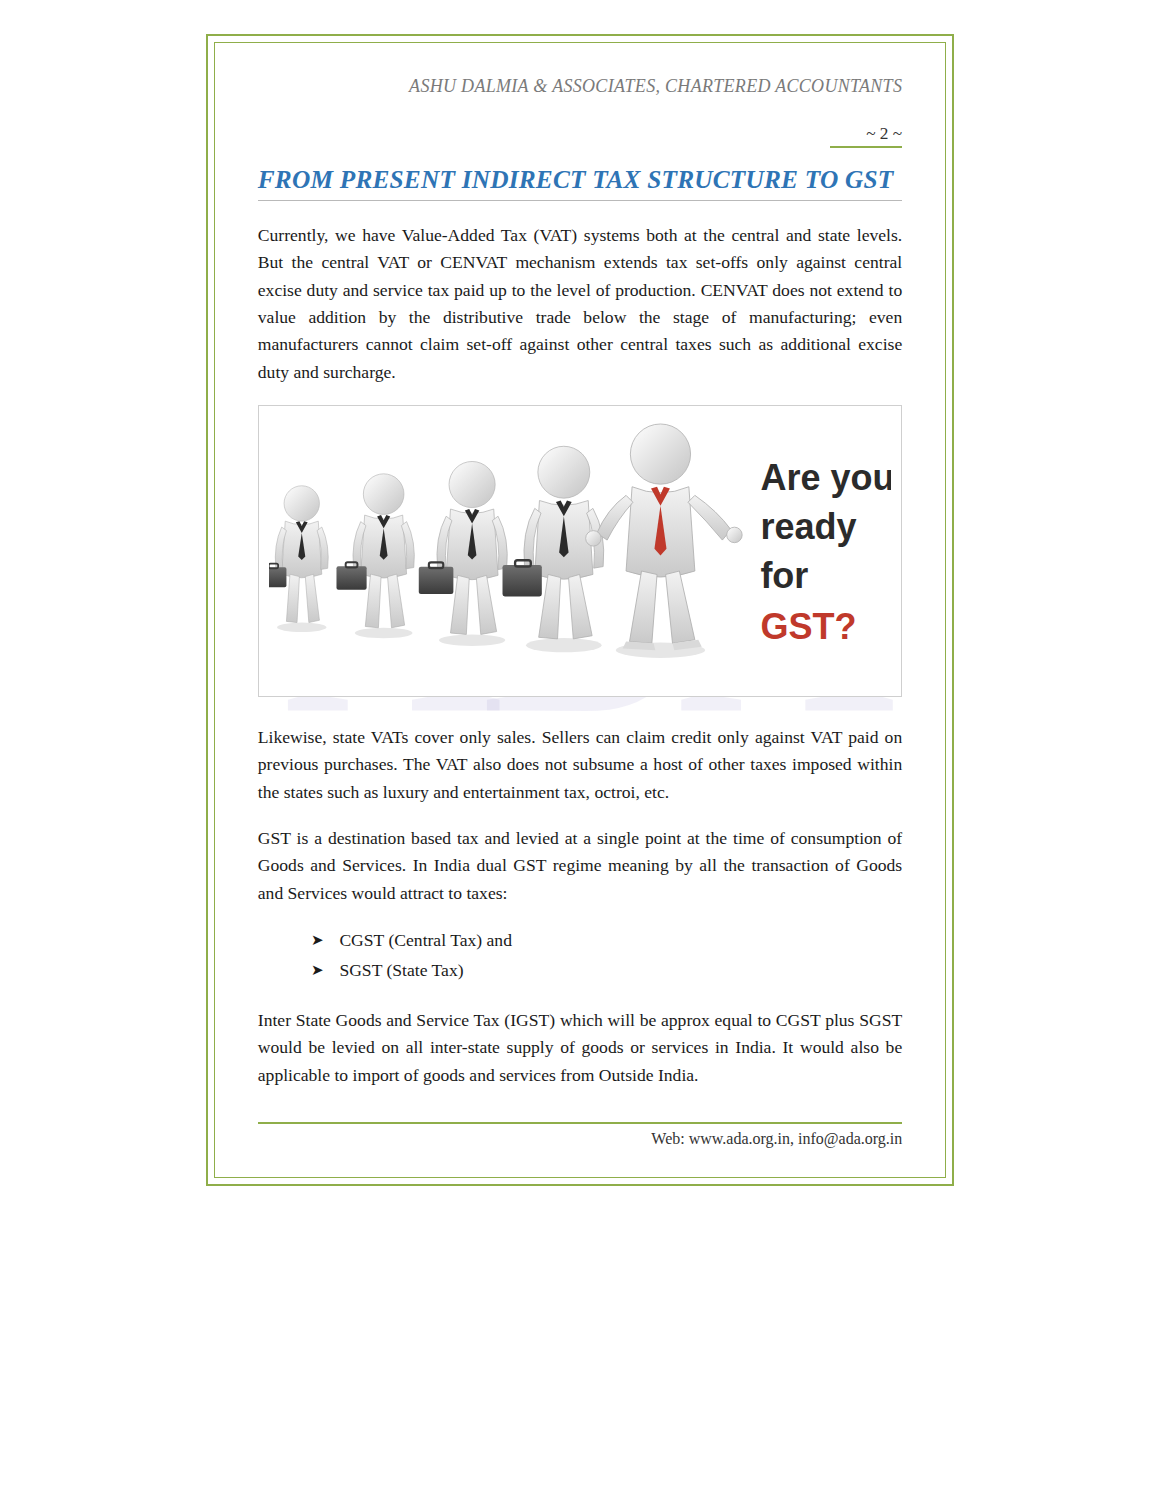ADA
ASHU DALMIA & ASSOCIATES, CHARTERED ACCOUNTANTS
~ 2 ~
FROM PRESENT INDIRECT TAX STRUCTURE TO GST
Currently, we have Value-Added Tax (VAT) systems both at the central and state levels. But the central VAT or CENVAT mechanism extends tax set-offs only against central excise duty and service tax paid up to the level of production. CENVAT does not extend to value addition by the distributive trade below the stage of manufacturing; even manufacturers cannot claim set-off against other central taxes such as additional excise duty and surcharge.
Are you ready for GST?
Likewise, state VATs cover only sales. Sellers can claim credit only against VAT paid on previous purchases. The VAT also does not subsume a host of other taxes imposed within the states such as luxury and entertainment tax, octroi, etc.
GST is a destination based tax and levied at a single point at the time of consumption of Goods and Services. In India dual GST regime meaning by all the transaction of Goods and Services would attract to taxes:
CGST (Central Tax) and
SGST (State Tax)
Inter State Goods and Service Tax (IGST) which will be approx equal to CGST plus SGST would be levied on all inter-state supply of goods or services in India. It would also be applicable to import of goods and services from Outside India.
Web: www.ada.org.in, info@ada.org.in